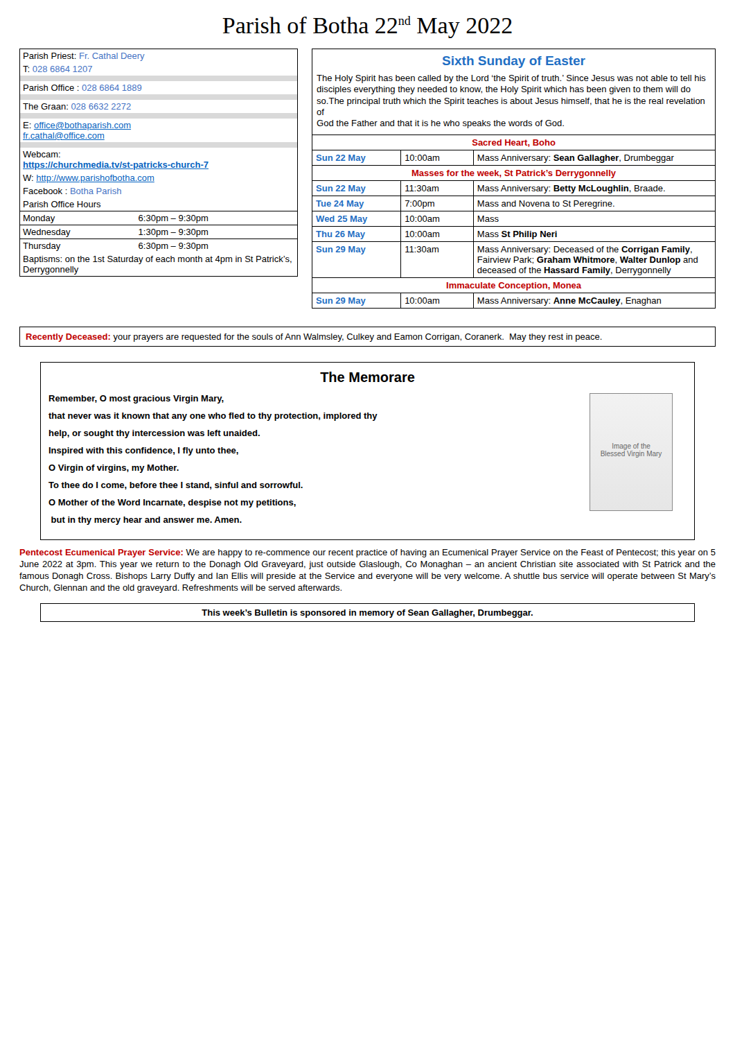Parish of Botha 22nd May 2022
| / Parish Priest: Fr. Cathal Deery / / T: 028 6864 1207 / / Parish Office : 028 6864 1889 / / The Graan: 028 6632 2272 / / E: office@bothaparish.com fr.cathal@office.com / / Webcam: https://churchmedia.tv/st-patricks-church-7 / / W : http://www.parishofbotha.com / / Facebook : Botha Parish / / Parish Office Hours / / Monday / 6:30pm – 9:30pm / / Wednesday / 1:30pm – 9:30pm / / Thursday / 6:30pm – 9:30pm / / Baptisms: on the 1st Saturday of each month at 4pm in St Patrick’s, Derrygonnelly / | | Sixth Sunday of Easter The Holy Spirit has been called by the Lord ‘the Spirit of truth.’ Since Jesus was not able to tell his disciples everything they needed to know, the Holy Spirit which has been given to them will do so.The principal truth which the Spirit teaches is about Jesus himself, that he is the real revelation of God the Father and that it is he who speaks the words of God. / Sacred Heart, Boho / / --- / / Sun 22 May / 10:00am / Mass Anniversary: Sean Gallagher , Drumbeggar / / Masses for the week, St Patrick’s Derrygonnelly / / Sun 22 May / 11:30am / Mass Anniversary: Betty McLoughlin , Braade. / / Tue 24 May / 7:00pm / Mass and Novena to St Peregrine. / / Wed 25 May / 10:00am / Mass / / Thu 26 May / 10:00am / Mass St Philip Neri / / Sun 29 May / 11:30am / Mass Anniversary: Deceased of the Corrigan Family , Fairview Park; Graham Whitmore , Walter Dunlop and deceased of the Hassard Family , Derrygonnelly / / Immaculate Conception, Monea / / Sun 29 May / 10:00am / Mass Anniversary: Anne McCauley , Enaghan / |
Recently Deceased: your prayers are requested for the souls of Ann Walmsley, Culkey and Eamon Corrigan, Coranerk. May they rest in peace.
The Memorare
| Remember, O most gracious Virgin Mary, that never was it known that any one who fled to thy protection, implored thy help, or sought thy intercession was left unaided. Inspired with this confidence, I fly unto thee, O Virgin of virgins, my Mother. To thee do I come, before thee I stand, sinful and sorrowful. O Mother of the Word Incarnate, despise not my petitions, but in thy mercy hear and answer me. Amen. | Image of the Blessed Virgin Mary |
Pentecost Ecumenical Prayer Service: We are happy to re-commence our recent practice of having an Ecumenical Prayer Service on the Feast of Pentecost; this year on 5 June 2022 at 3pm. This year we return to the Donagh Old Graveyard, just outside Glaslough, Co Monaghan – an ancient Christian site associated with St Patrick and the famous Donagh Cross. Bishops Larry Duffy and Ian Ellis will preside at the Service and everyone will be very welcome. A shuttle bus service will operate between St Mary’s Church, Glennan and the old graveyard. Refreshments will be served afterwards.
This week’s Bulletin is sponsored in memory of Sean Gallagher, Drumbeggar.